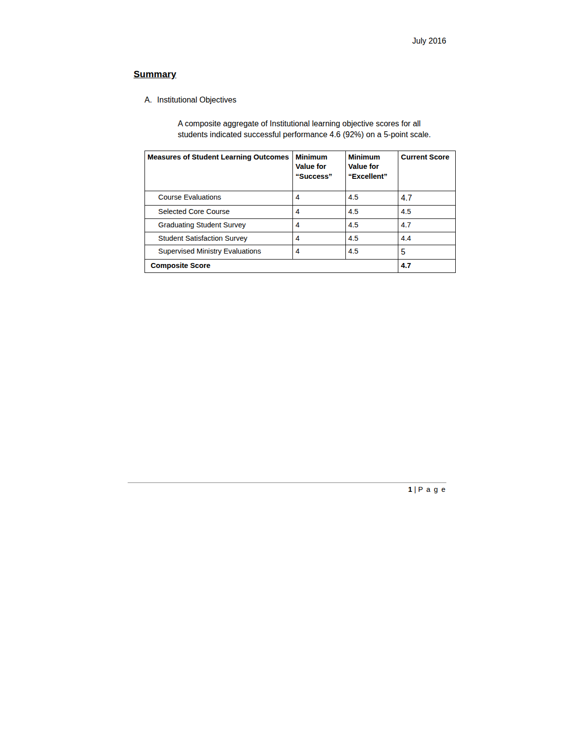July 2016
Summary
A. Institutional Objectives
A composite aggregate of Institutional learning objective scores for all students indicated successful performance 4.6 (92%) on a 5-point scale.
| Measures of Student Learning Outcomes | Minimum Value for “Success” | Minimum Value for “Excellent” | Current Score |
| --- | --- | --- | --- |
| Course Evaluations | 4 | 4.5 | 4.7 |
| Selected Core Course | 4 | 4.5 | 4.5 |
| Graduating Student Survey | 4 | 4.5 | 4.7 |
| Student Satisfaction Survey | 4 | 4.5 | 4.4 |
| Supervised Ministry Evaluations | 4 | 4.5 | 5 |
| Composite Score | 4.7 |
1 | P a g e